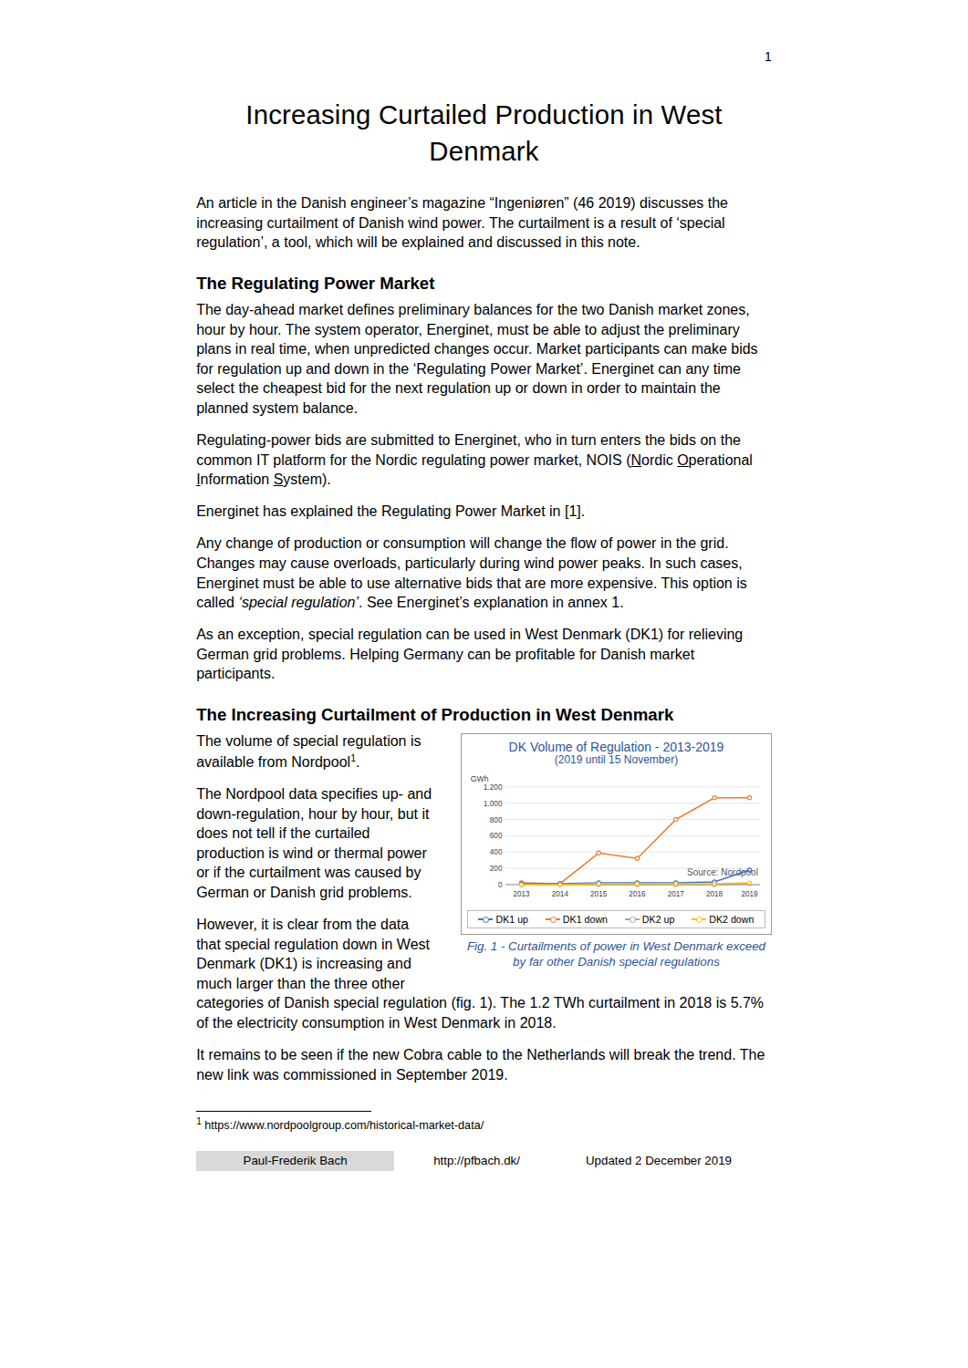1
Increasing Curtailed Production in West Denmark
An article in the Danish engineer’s magazine “Ingeniøren” (46 2019) discusses the increasing curtailment of Danish wind power. The curtailment is a result of ‘special regulation’, a tool, which will be explained and discussed in this note.
The Regulating Power Market
The day-ahead market defines preliminary balances for the two Danish market zones, hour by hour. The system operator, Energinet, must be able to adjust the preliminary plans in real time, when unpredicted changes occur. Market participants can make bids for regulation up and down in the ‘Regulating Power Market’. Energinet can any time select the cheapest bid for the next regulation up or down in order to maintain the planned system balance.
Regulating-power bids are submitted to Energinet, who in turn enters the bids on the common IT platform for the Nordic regulating power market, NOIS (Nordic Operational Information System).
Energinet has explained the Regulating Power Market in [1].
Any change of production or consumption will change the flow of power in the grid. Changes may cause overloads, particularly during wind power peaks. In such cases, Energinet must be able to use alternative bids that are more expensive. This option is called ‘special regulation’. See Energinet’s explanation in annex 1.
As an exception, special regulation can be used in West Denmark (DK1) for relieving German grid problems. Helping Germany can be profitable for Danish market participants.
The Increasing Curtailment of Production in West Denmark
DK Volume of Regulation - 2013-2019 (2019 until 15 November)
GWh 1.200 1.000 800 600 400 200 0 2013 2014 2015 2016 2017 2018 2019
Source: Nordpool
DK1 up DK1 down DK2 up DK2 down
Fig. 1 - Curtailments of power in West Denmark exceed by far other Danish special regulations
The volume of special regulation is available from Nordpool1.
The Nordpool data specifies up- and down-regulation, hour by hour, but it does not tell if the curtailed production is wind or thermal power or if the curtailment was caused by German or Danish grid problems.
However, it is clear from the data that special regulation down in West Denmark (DK1) is increasing and much larger than the three other categories of Danish special regulation (fig. 1). The 1.2 TWh curtailment in 2018 is 5.7% of the electricity consumption in West Denmark in 2018.
It remains to be seen if the new Cobra cable to the Netherlands will break the trend. The new link was commissioned in September 2019.
1 https://www.nordpoolgroup.com/historical-market-data/
Paul-Frederik Bach
http://pfbach.dk/
Updated 2 December 2019